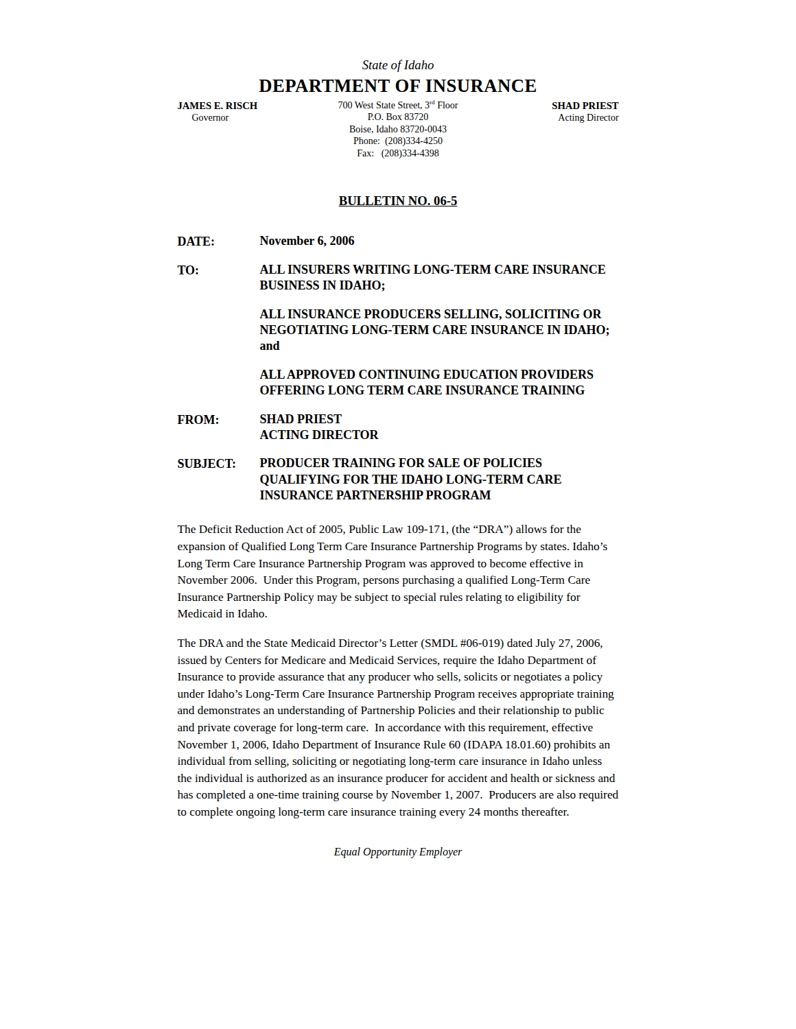State of Idaho
DEPARTMENT OF INSURANCE
JAMES E. RISCH
Governor
700 West State Street, 3rd Floor
P.O. Box 83720
Boise, Idaho 83720-0043
Phone: (208)334-4250
Fax: (208)334-4398
SHAD PRIEST
Acting Director
BULLETIN NO. 06-5
DATE:
November 6, 2006
TO:
ALL INSURERS WRITING LONG-TERM CARE INSURANCE BUSINESS IN IDAHO;
ALL INSURANCE PRODUCERS SELLING, SOLICITING OR NEGOTIATING LONG-TERM CARE INSURANCE IN IDAHO; and
ALL APPROVED CONTINUING EDUCATION PROVIDERS OFFERING LONG TERM CARE INSURANCE TRAINING
FROM:
SHAD PRIEST
ACTING DIRECTOR
SUBJECT:
PRODUCER TRAINING FOR SALE OF POLICIES QUALIFYING FOR THE IDAHO LONG-TERM CARE INSURANCE PARTNERSHIP PROGRAM
The Deficit Reduction Act of 2005, Public Law 109-171, (the “DRA”) allows for the expansion of Qualified Long Term Care Insurance Partnership Programs by states. Idaho’s Long Term Care Insurance Partnership Program was approved to become effective in November 2006. Under this Program, persons purchasing a qualified Long-Term Care Insurance Partnership Policy may be subject to special rules relating to eligibility for Medicaid in Idaho.
The DRA and the State Medicaid Director’s Letter (SMDL #06-019) dated July 27, 2006, issued by Centers for Medicare and Medicaid Services, require the Idaho Department of Insurance to provide assurance that any producer who sells, solicits or negotiates a policy under Idaho’s Long-Term Care Insurance Partnership Program receives appropriate training and demonstrates an understanding of Partnership Policies and their relationship to public and private coverage for long-term care. In accordance with this requirement, effective November 1, 2006, Idaho Department of Insurance Rule 60 (IDAPA 18.01.60) prohibits an individual from selling, soliciting or negotiating long-term care insurance in Idaho unless the individual is authorized as an insurance producer for accident and health or sickness and has completed a one-time training course by November 1, 2007. Producers are also required to complete ongoing long-term care insurance training every 24 months thereafter.
Equal Opportunity Employer